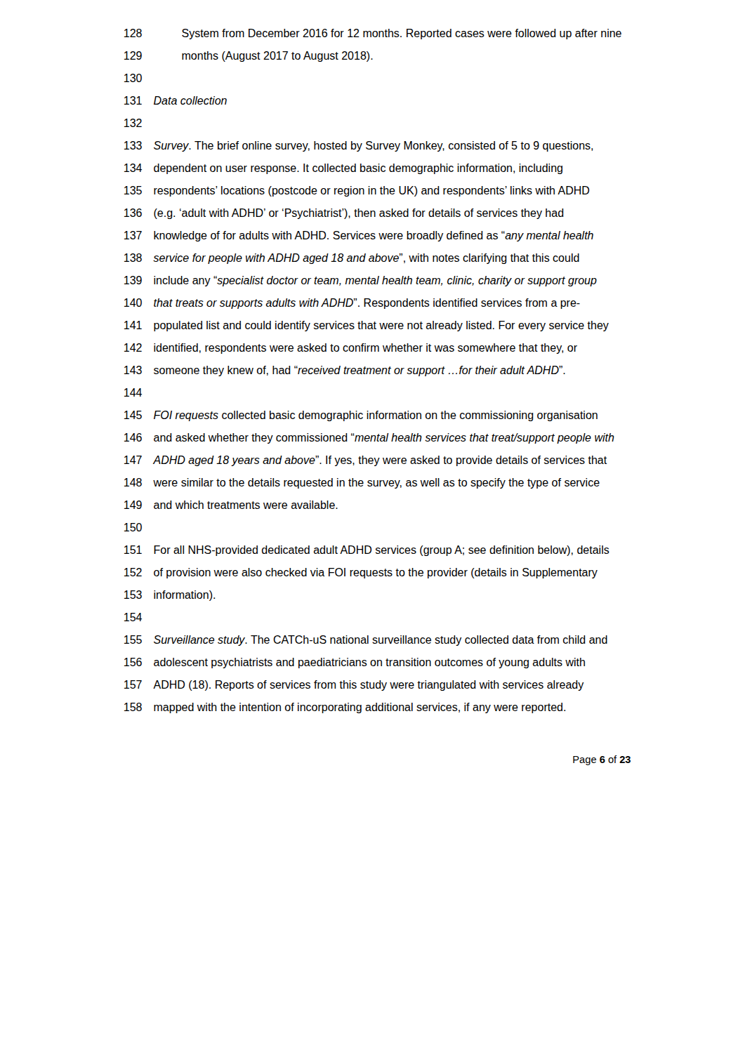System from December 2016 for 12 months. Reported cases were followed up after nine
months (August 2017 to August 2018).
Data collection
Survey. The brief online survey, hosted by Survey Monkey, consisted of 5 to 9 questions,
dependent on user response. It collected basic demographic information, including
respondents’ locations (postcode or region in the UK) and respondents’ links with ADHD
(e.g. ‘adult with ADHD’ or ‘Psychiatrist’), then asked for details of services they had
knowledge of for adults with ADHD. Services were broadly defined as “any mental health
service for people with ADHD aged 18 and above”, with notes clarifying that this could
include any “specialist doctor or team, mental health team, clinic, charity or support group
that treats or supports adults with ADHD”. Respondents identified services from a pre-
populated list and could identify services that were not already listed. For every service they
identified, respondents were asked to confirm whether it was somewhere that they, or
someone they knew of, had “received treatment or support …for their adult ADHD”.
FOI requests collected basic demographic information on the commissioning organisation
and asked whether they commissioned “mental health services that treat/support people with
ADHD aged 18 years and above”. If yes, they were asked to provide details of services that
were similar to the details requested in the survey, as well as to specify the type of service
and which treatments were available.
For all NHS-provided dedicated adult ADHD services (group A; see definition below), details
of provision were also checked via FOI requests to the provider (details in Supplementary
information).
Surveillance study. The CATCh-uS national surveillance study collected data from child and
adolescent psychiatrists and paediatricians on transition outcomes of young adults with
ADHD (18). Reports of services from this study were triangulated with services already
mapped with the intention of incorporating additional services, if any were reported.
Page 6 of 23